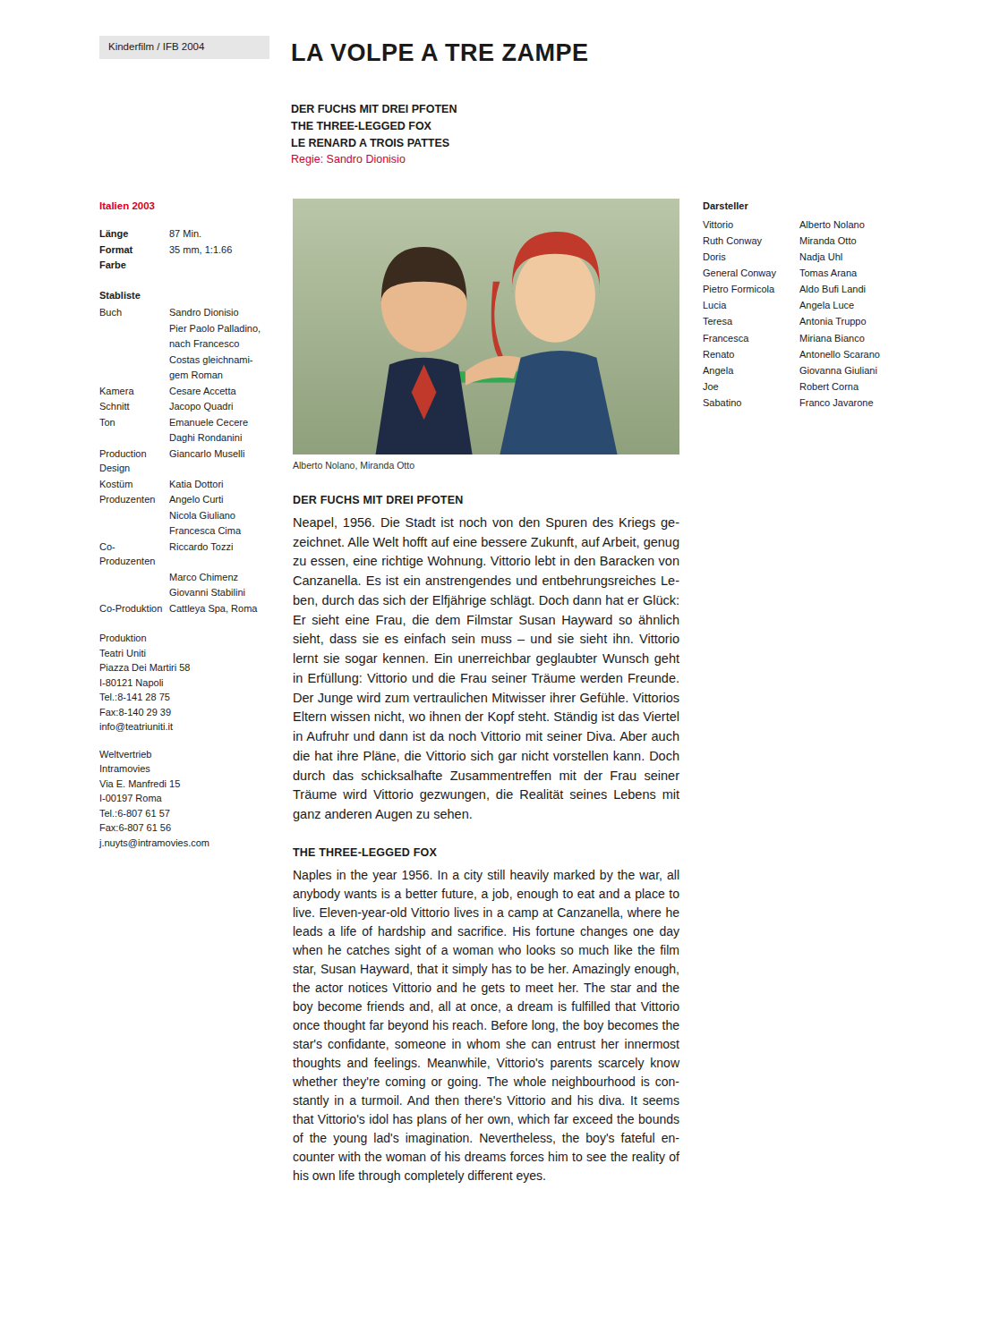Kinderfilm / IFB 2004
LA VOLPE A TRE ZAMPE
DER FUCHS MIT DREI PFOTEN
THE THREE-LEGGED FOX
LE RENARD A TROIS PATTES
Regie: Sandro Dionisio
Italien 2003
| Länge | 87 Min. |
| Format | 35 mm, 1:1.66 |
| Farbe | |
Stabliste
| Buch | Sandro Dionisio |
| | Pier Paolo Palladino, |
| | nach Francesco |
| | Costas gleichnami- |
| | gem Roman |
| Kamera | Cesare Accetta |
| Schnitt | Jacopo Quadri |
| Ton | Emanuele Cecere |
| | Daghi Rondanini |
| Production Design | Giancarlo Muselli |
| Kostüm | Katia Dottori |
| Produzenten | Angelo Curti |
| | Nicola Giuliano |
| | Francesca Cima |
| Co- Produzenten | Riccardo Tozzi |
| | Marco Chimenz |
| | Giovanni Stabilini |
| Co-Produktion | Cattleya Spa, Roma |
Produktion
Teatri Uniti
Piazza Dei Martiri 58
I-80121 Napoli
Tel.:8-141 28 75
Fax:8-140 29 39
info@teatriuniti.it
Weltvertrieb
Intramovies
Via E. Manfredi 15
I-00197 Roma
Tel.:6-807 61 57
Fax:6-807 61 56
j.nuyts@intramovies.com
Alberto Nolano, Miranda Otto
DER FUCHS MIT DREI PFOTEN
Neapel, 1956. Die Stadt ist noch von den Spuren des Kriegs gezeichnet. Alle Welt hofft auf eine bessere Zukunft, auf Arbeit, genug zu essen, eine richtige Wohnung. Vittorio lebt in den Baracken von Canzanella. Es ist ein anstrengendes und entbehrungsreiches Leben, durch das sich der Elfjährige schlägt. Doch dann hat er Glück: Er sieht eine Frau, die dem Filmstar Susan Hayward so ähnlich sieht, dass sie es einfach sein muss – und sie sieht ihn. Vittorio lernt sie sogar kennen. Ein unerreichbar geglaubter Wunsch geht in Erfüllung: Vittorio und die Frau seiner Träume werden Freunde. Der Junge wird zum vertraulichen Mitwisser ihrer Gefühle. Vittorios Eltern wissen nicht, wo ihnen der Kopf steht. Ständig ist das Viertel in Aufruhr und dann ist da noch Vittorio mit seiner Diva. Aber auch die hat ihre Pläne, die Vittorio sich gar nicht vorstellen kann. Doch durch das schicksalhafte Zusammentreffen mit der Frau seiner Träume wird Vittorio gezwungen, die Realität seines Lebens mit ganz anderen Augen zu sehen.
THE THREE-LEGGED FOX
Naples in the year 1956. In a city still heavily marked by the war, all anybody wants is a better future, a job, enough to eat and a place to live. Eleven-year-old Vittorio lives in a camp at Canzanella, where he leads a life of hardship and sacrifice. His fortune changes one day when he catches sight of a woman who looks so much like the film star, Susan Hayward, that it simply has to be her. Amazingly enough, the actor notices Vittorio and he gets to meet her. The star and the boy become friends and, all at once, a dream is fulfilled that Vittorio once thought far beyond his reach. Before long, the boy becomes the star's confidante, someone in whom she can entrust her innermost thoughts and feelings. Meanwhile, Vittorio's parents scarcely know whether they're coming or going. The whole neighbourhood is constantly in a turmoil. And then there's Vittorio and his diva. It seems that Vittorio's idol has plans of her own, which far exceed the bounds of the young lad's imagination. Nevertheless, the boy's fateful encounter with the woman of his dreams forces him to see the reality of his own life through completely different eyes.
Darsteller
| Vittorio | Alberto Nolano |
| Ruth Conway | Miranda Otto |
| Doris | Nadja Uhl |
| General Conway | Tomas Arana |
| Pietro Formicola | Aldo Bufi Landi |
| Lucia | Angela Luce |
| Teresa | Antonia Truppo |
| Francesca | Miriana Bianco |
| Renato | Antonello Scarano |
| Angela | Giovanna Giuliani |
| Joe | Robert Corna |
| Sabatino | Franco Javarone |